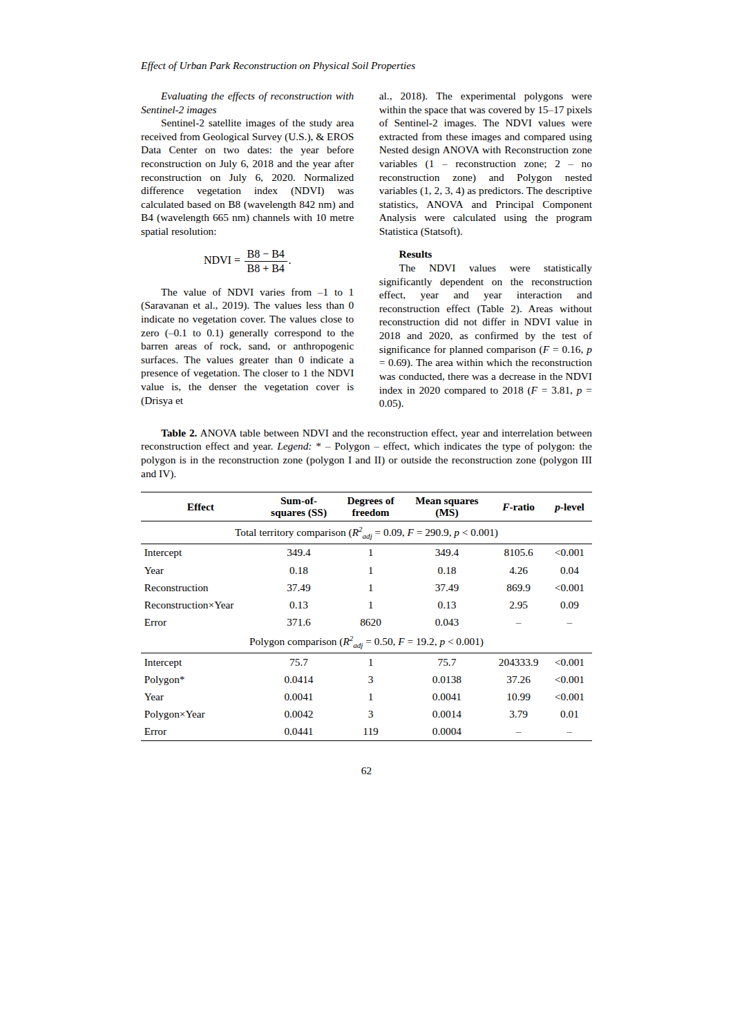Effect of Urban Park Reconstruction on Physical Soil Properties
Evaluating the effects of reconstruction with Sentinel-2 images
Sentinel-2 satellite images of the study area received from Geological Survey (U.S.), & EROS Data Center on two dates: the year before reconstruction on July 6, 2018 and the year after reconstruction on July 6, 2020. Normalized difference vegetation index (NDVI) was calculated based on B8 (wavelength 842 nm) and B4 (wavelength 665 nm) channels with 10 metre spatial resolution:
NDVI = B8 − B4 B8 + B4.
The value of NDVI varies from –1 to 1 (Saravanan et al., 2019). The values less than 0 indicate no vegetation cover. The values close to zero (–0.1 to 0.1) generally correspond to the barren areas of rock, sand, or anthropogenic surfaces. The values greater than 0 indicate a presence of vegetation. The closer to 1 the NDVI value is, the denser the vegetation cover is (Drisya et
al., 2018). The experimental polygons were within the space that was covered by 15–17 pixels of Sentinel-2 images. The NDVI values were extracted from these images and compared using Nested design ANOVA with Reconstruction zone variables (1 – reconstruction zone; 2 – no reconstruction zone) and Polygon nested variables (1, 2, 3, 4) as predictors. The descriptive statistics, ANOVA and Principal Component Analysis were calculated using the program Statistica (Statsoft).
Results
The NDVI values were statistically significantly dependent on the reconstruction effect, year and year interaction and reconstruction effect (Table 2). Areas without reconstruction did not differ in NDVI value in 2018 and 2020, as confirmed by the test of significance for planned comparison (F = 0.16, p = 0.69). The area within which the reconstruction was conducted, there was a decrease in the NDVI index in 2020 compared to 2018 (F = 3.81, p = 0.05).
Table 2. ANOVA table between NDVI and the reconstruction effect, year and interrelation between reconstruction effect and year. Legend: * – Polygon – effect, which indicates the type of polygon: the polygon is in the reconstruction zone (polygon I and II) or outside the reconstruction zone (polygon III and IV).
| Effect | Sum-of- squares (SS) | Degrees of freedom | Mean squares (MS) | F -ratio | p -level |
| --- | --- | --- | --- | --- | --- |
| Total territory comparison ( R 2 adj = 0.09, F = 290.9, p < 0.001) |
| Intercept | 349.4 | 1 | 349.4 | 8105.6 | <0.001 |
| Year | 0.18 | 1 | 0.18 | 4.26 | 0.04 |
| Reconstruction | 37.49 | 1 | 37.49 | 869.9 | <0.001 |
| Reconstruction×Year | 0.13 | 1 | 0.13 | 2.95 | 0.09 |
| Error | 371.6 | 8620 | 0.043 | – | – |
| Polygon comparison ( R 2 adj = 0.50, F = 19.2, p < 0.001) |
| Intercept | 75.7 | 1 | 75.7 | 204333.9 | <0.001 |
| Polygon* | 0.0414 | 3 | 0.0138 | 37.26 | <0.001 |
| Year | 0.0041 | 1 | 0.0041 | 10.99 | <0.001 |
| Polygon×Year | 0.0042 | 3 | 0.0014 | 3.79 | 0.01 |
| Error | 0.0441 | 119 | 0.0004 | – | – |
62